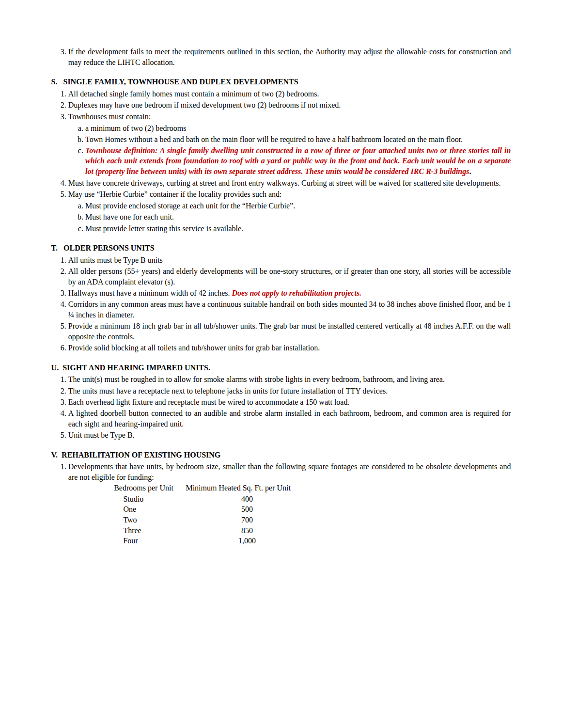If the development fails to meet the requirements outlined in this section, the Authority may adjust the allowable costs for construction and may reduce the LIHTC allocation.
S. SINGLE FAMILY, TOWNHOUSE AND DUPLEX DEVELOPMENTS
All detached single family homes must contain a minimum of two (2) bedrooms.
Duplexes may have one bedroom if mixed development two (2) bedrooms if not mixed.
Townhouses must contain:
a minimum of two (2) bedrooms
Town Homes without a bed and bath on the main floor will be required to have a half bathroom located on the main floor.
Townhouse definition: A single family dwelling unit constructed in a row of three or four attached units two or three stories tall in which each unit extends from foundation to roof with a yard or public way in the front and back. Each unit would be on a separate lot (property line between units) with its own separate street address. These units would be considered IRC R-3 buildings.
Must have concrete driveways, curbing at street and front entry walkways. Curbing at street will be waived for scattered site developments.
May use “Herbie Curbie” container if the locality provides such and:
Must provide enclosed storage at each unit for the “Herbie Curbie”.
Must have one for each unit.
Must provide letter stating this service is available.
T. OLDER PERSONS UNITS
All units must be Type B units
All older persons (55+ years) and elderly developments will be one-story structures, or if greater than one story, all stories will be accessible by an ADA complaint elevator (s).
Hallways must have a minimum width of 42 inches. Does not apply to rehabilitation projects.
Corridors in any common areas must have a continuous suitable handrail on both sides mounted 34 to 38 inches above finished floor, and be 1 ¼ inches in diameter.
Provide a minimum 18 inch grab bar in all tub/shower units. The grab bar must be installed centered vertically at 48 inches A.F.F. on the wall opposite the controls.
Provide solid blocking at all toilets and tub/shower units for grab bar installation.
U. SIGHT AND HEARING IMPARED UNITS.
The unit(s) must be roughed in to allow for smoke alarms with strobe lights in every bedroom, bathroom, and living area.
The units must have a receptacle next to telephone jacks in units for future installation of TTY devices.
Each overhead light fixture and receptacle must be wired to accommodate a 150 watt load.
A lighted doorbell button connected to an audible and strobe alarm installed in each bathroom, bedroom, and common area is required for each sight and hearing-impaired unit.
Unit must be Type B.
V. REHABILITATION OF EXISTING HOUSING
Developments that have units, by bedroom size, smaller than the following square footages are considered to be obsolete developments and are not eligible for funding:
| Bedrooms per Unit | Minimum Heated Sq. Ft. per Unit |
| Studio | 400 |
| One | 500 |
| Two | 700 |
| Three | 850 |
| Four | 1,000 |